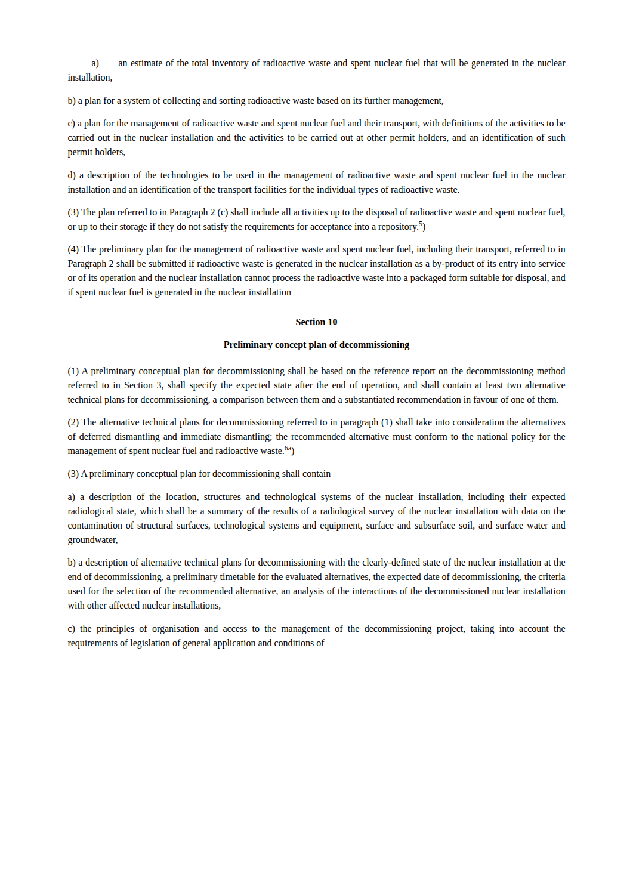a) an estimate of the total inventory of radioactive waste and spent nuclear fuel that will be generated in the nuclear installation,
b) a plan for a system of collecting and sorting radioactive waste based on its further management,
c) a plan for the management of radioactive waste and spent nuclear fuel and their transport, with definitions of the activities to be carried out in the nuclear installation and the activities to be carried out at other permit holders, and an identification of such permit holders,
d) a description of the technologies to be used in the management of radioactive waste and spent nuclear fuel in the nuclear installation and an identification of the transport facilities for the individual types of radioactive waste.
(3) The plan referred to in Paragraph 2 (c) shall include all activities up to the disposal of radioactive waste and spent nuclear fuel, or up to their storage if they do not satisfy the requirements for acceptance into a repository.5)
(4) The preliminary plan for the management of radioactive waste and spent nuclear fuel, including their transport, referred to in Paragraph 2 shall be submitted if radioactive waste is generated in the nuclear installation as a by-product of its entry into service or of its operation and the nuclear installation cannot process the radioactive waste into a packaged form suitable for disposal, and if spent nuclear fuel is generated in the nuclear installation
Section 10
Preliminary concept plan of decommissioning
(1) A preliminary conceptual plan for decommissioning shall be based on the reference report on the decommissioning method referred to in Section 3, shall specify the expected state after the end of operation, and shall contain at least two alternative technical plans for decommissioning, a comparison between them and a substantiated recommendation in favour of one of them.
(2) The alternative technical plans for decommissioning referred to in paragraph (1) shall take into consideration the alternatives of deferred dismantling and immediate dismantling; the recommended alternative must conform to the national policy for the management of spent nuclear fuel and radioactive waste.6a)
(3) A preliminary conceptual plan for decommissioning shall contain
a) a description of the location, structures and technological systems of the nuclear installation, including their expected radiological state, which shall be a summary of the results of a radiological survey of the nuclear installation with data on the contamination of structural surfaces, technological systems and equipment, surface and subsurface soil, and surface water and groundwater,
b) a description of alternative technical plans for decommissioning with the clearly-defined state of the nuclear installation at the end of decommissioning, a preliminary timetable for the evaluated alternatives, the expected date of decommissioning, the criteria used for the selection of the recommended alternative, an analysis of the interactions of the decommissioned nuclear installation with other affected nuclear installations,
c) the principles of organisation and access to the management of the decommissioning project, taking into account the requirements of legislation of general application and conditions of